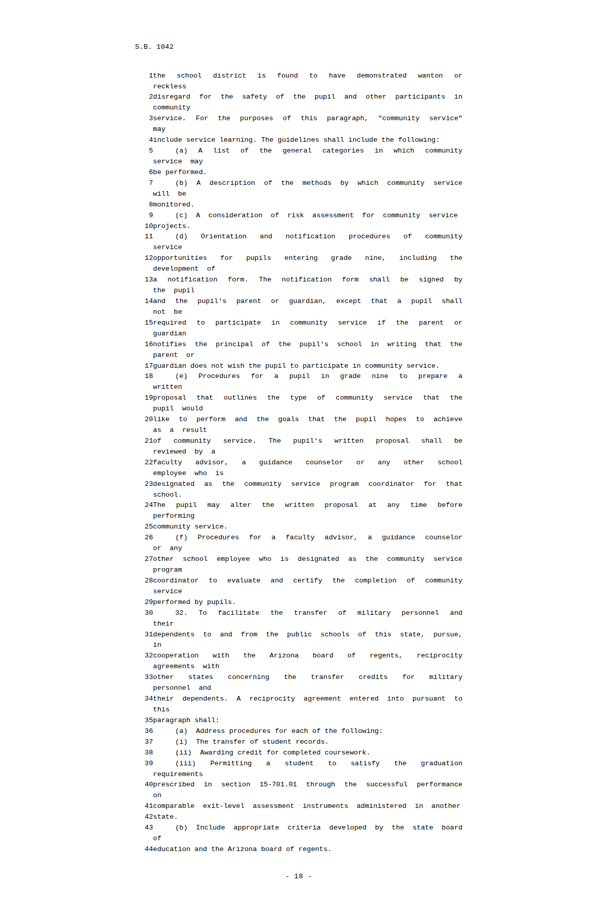S.B. 1042
| 1 | the school district is found to have demonstrated wanton or reckless |
| 2 | disregard for the safety of the pupil and other participants in community |
| 3 | service. For the purposes of this paragraph, "community service" may |
| 4 | include service learning. The guidelines shall include the following: |
| 5 | (a) A list of the general categories in which community service may |
| 6 | be performed. |
| 7 | (b) A description of the methods by which community service will be |
| 8 | monitored. |
| 9 | (c) A consideration of risk assessment for community service |
| 10 | projects. |
| 11 | (d) Orientation and notification procedures of community service |
| 12 | opportunities for pupils entering grade nine, including the development of |
| 13 | a notification form. The notification form shall be signed by the pupil |
| 14 | and the pupil's parent or guardian, except that a pupil shall not be |
| 15 | required to participate in community service if the parent or guardian |
| 16 | notifies the principal of the pupil's school in writing that the parent or |
| 17 | guardian does not wish the pupil to participate in community service. |
| 18 | (e) Procedures for a pupil in grade nine to prepare a written |
| 19 | proposal that outlines the type of community service that the pupil would |
| 20 | like to perform and the goals that the pupil hopes to achieve as a result |
| 21 | of community service. The pupil's written proposal shall be reviewed by a |
| 22 | faculty advisor, a guidance counselor or any other school employee who is |
| 23 | designated as the community service program coordinator for that school. |
| 24 | The pupil may alter the written proposal at any time before performing |
| 25 | community service. |
| 26 | (f) Procedures for a faculty advisor, a guidance counselor or any |
| 27 | other school employee who is designated as the community service program |
| 28 | coordinator to evaluate and certify the completion of community service |
| 29 | performed by pupils. |
| 30 | 32. To facilitate the transfer of military personnel and their |
| 31 | dependents to and from the public schools of this state, pursue, in |
| 32 | cooperation with the Arizona board of regents, reciprocity agreements with |
| 33 | other states concerning the transfer credits for military personnel and |
| 34 | their dependents. A reciprocity agreement entered into pursuant to this |
| 35 | paragraph shall: |
| 36 | (a) Address procedures for each of the following: |
| 37 | (i) The transfer of student records. |
| 38 | (ii) Awarding credit for completed coursework. |
| 39 | (iii) Permitting a student to satisfy the graduation requirements |
| 40 | prescribed in section 15-701.01 through the successful performance on |
| 41 | comparable exit-level assessment instruments administered in another |
| 42 | state. |
| 43 | (b) Include appropriate criteria developed by the state board of |
| 44 | education and the Arizona board of regents. |
- 18 -